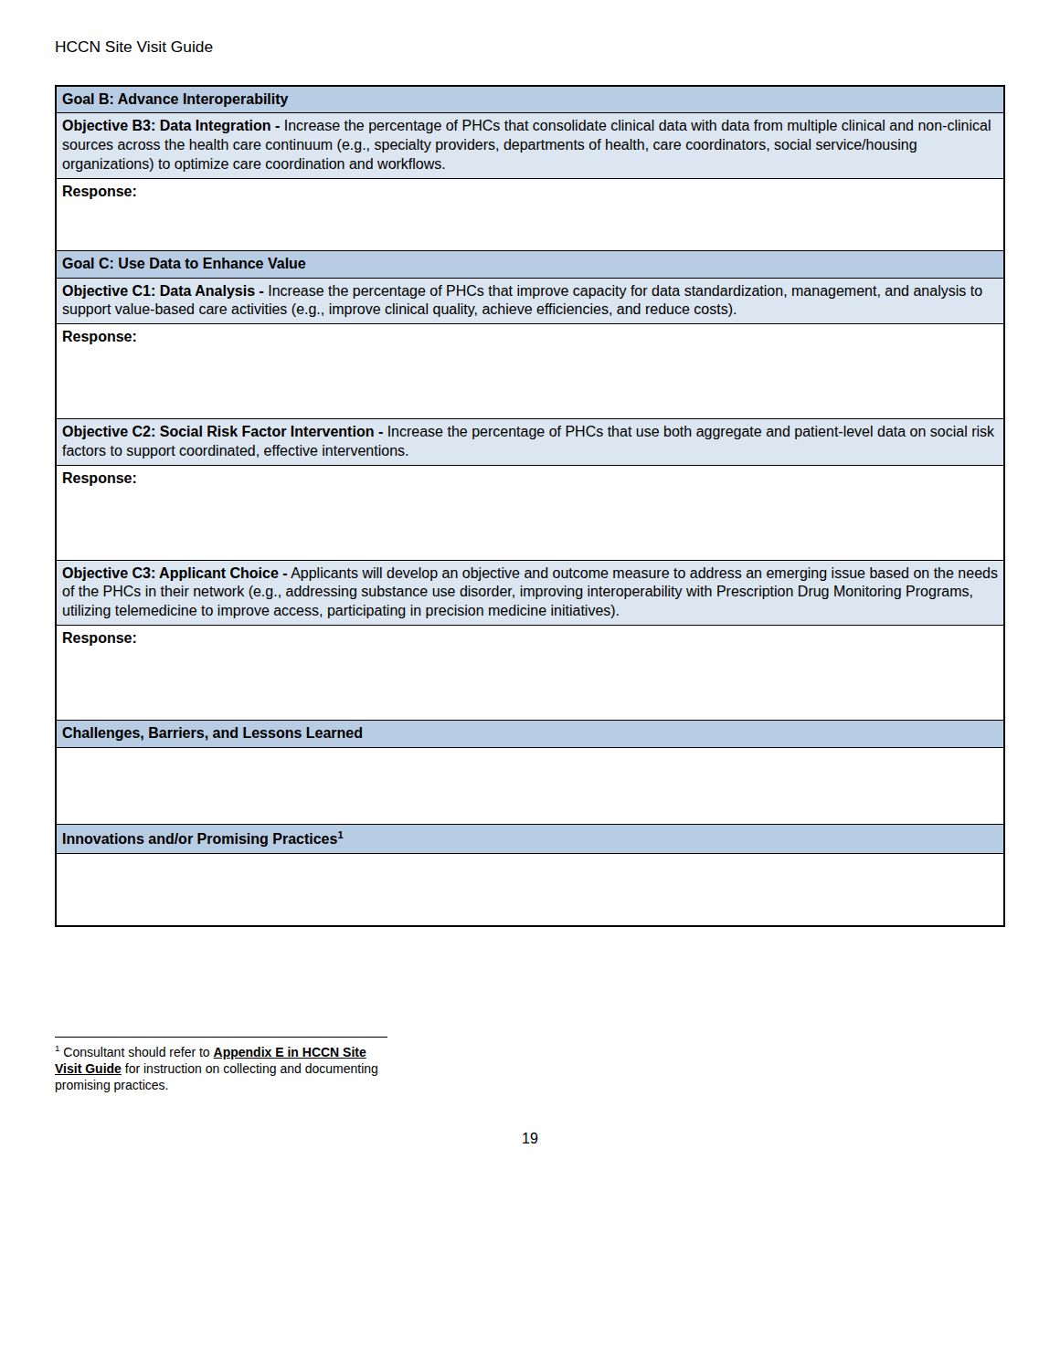HCCN Site Visit Guide
| Goal B: Advance Interoperability |
| Objective B3: Data Integration - Increase the percentage of PHCs that consolidate clinical data with data from multiple clinical and non-clinical sources across the health care continuum (e.g., specialty providers, departments of health, care coordinators, social service/housing organizations) to optimize care coordination and workflows. |
| Response: |
| Goal C: Use Data to Enhance Value |
| Objective C1: Data Analysis - Increase the percentage of PHCs that improve capacity for data standardization, management, and analysis to support value-based care activities (e.g., improve clinical quality, achieve efficiencies, and reduce costs). |
| Response: |
| Objective C2: Social Risk Factor Intervention - Increase the percentage of PHCs that use both aggregate and patient-level data on social risk factors to support coordinated, effective interventions. |
| Response: |
| Objective C3: Applicant Choice - Applicants will develop an objective and outcome measure to address an emerging issue based on the needs of the PHCs in their network (e.g., addressing substance use disorder, improving interoperability with Prescription Drug Monitoring Programs, utilizing telemedicine to improve access, participating in precision medicine initiatives). |
| Response: |
| Challenges, Barriers, and Lessons Learned |
| Innovations and/or Promising Practices 1 |
1 Consultant should refer to Appendix E in HCCN Site Visit Guide for instruction on collecting and documenting promising practices.
19